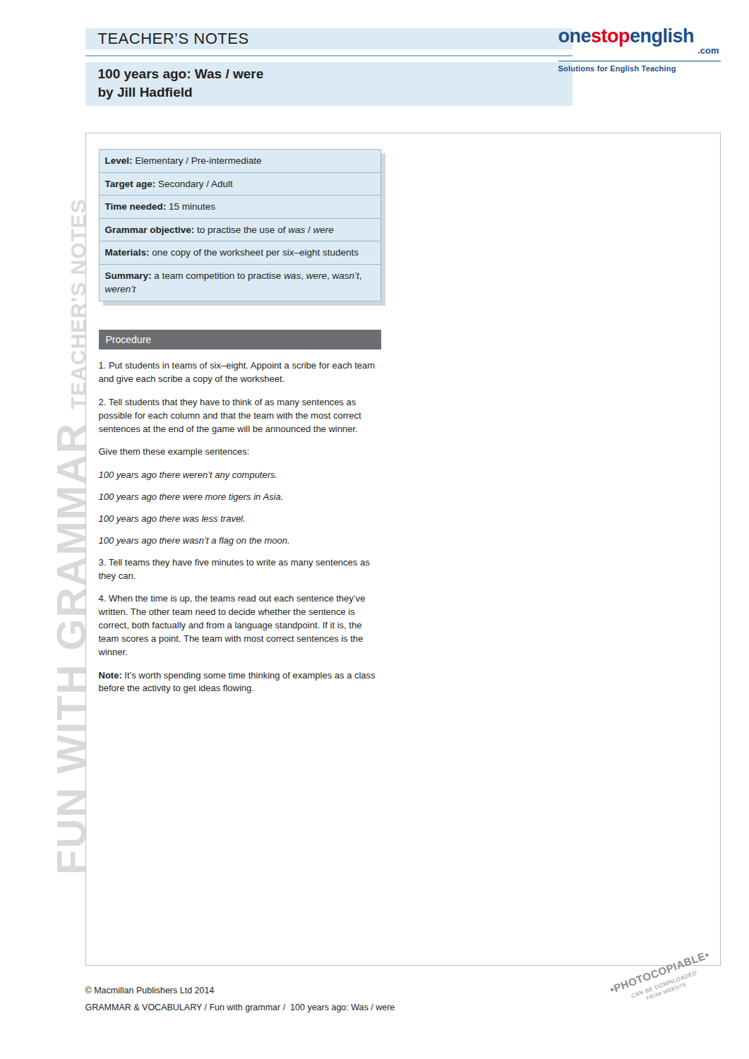FUN WITH GRAMMAR TEACHER'S NOTES
TEACHER’S NOTES
100 years ago: Was / were
by Jill Hadfield
one stop english
.com
Solutions for English Teaching
| Level: Elementary / Pre-intermediate |
| Target age: Secondary / Adult |
| Time needed: 15 minutes |
| Grammar objective: to practise the use of was / were |
| Materials: one copy of the worksheet per six–eight students |
| Summary: a team competition to practise was , were , w asn’t , weren’t |
Procedure
1. Put students in teams of six–eight. Appoint a scribe for each team and give each scribe a copy of the worksheet.
2. Tell students that they have to think of as many sentences as possible for each column and that the team with the most correct sentences at the end of the game will be announced the winner.
Give them these example sentences:
100 years ago there weren’t any computers.
100 years ago there were more tigers in Asia.
100 years ago there was less travel.
100 years ago there wasn’t a flag on the moon.
3. Tell teams they have five minutes to write as many sentences as they can.
4. When the time is up, the teams read out each sentence they’ve written. The other team need to decide whether the sentence is correct, both factually and from a language standpoint. If it is, the team scores a point. The team with most correct sentences is the winner.
Note: It’s worth spending some time thinking of examples as a class before the activity to get ideas flowing.
© Macmillan Publishers Ltd 2014
GRAMMAR & VOCABULARY / Fun with grammar / 100 years ago: Was / were
•PHOTOCOPIABLE•
CAN BE DOWNLOADED
FROM WEBSITE